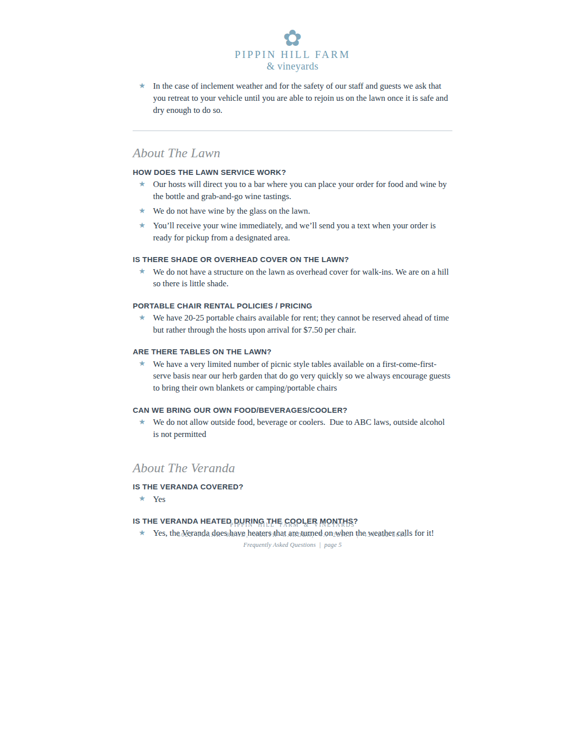✿ PIPPIN HILL FARM & vineyards
In the case of inclement weather and for the safety of our staff and guests we ask that you retreat to your vehicle until you are able to rejoin us on the lawn once it is safe and dry enough to do so.
About The Lawn
HOW DOES THE LAWN SERVICE WORK?
Our hosts will direct you to a bar where you can place your order for food and wine by the bottle and grab-and-go wine tastings.
We do not have wine by the glass on the lawn.
You’ll receive your wine immediately, and we’ll send you a text when your order is ready for pickup from a designated area.
IS THERE SHADE OR OVERHEAD COVER ON THE LAWN?
We do not have a structure on the lawn as overhead cover for walk-ins. We are on a hill so there is little shade.
PORTABLE CHAIR RENTAL POLICIES / PRICING
We have 20-25 portable chairs available for rent; they cannot be reserved ahead of time but rather through the hosts upon arrival for $7.50 per chair.
ARE THERE TABLES ON THE LAWN?
We have a very limited number of picnic style tables available on a first-come-first-serve basis near our herb garden that do go very quickly so we always encourage guests to bring their own blankets or camping/portable chairs
CAN WE BRING OUR OWN FOOD/BEVERAGES/COOLER?
We do not allow outside food, beverage or coolers. Due to ABC laws, outside alcohol is not permitted
About The Veranda
IS THE VERANDA COVERED?
Yes
IS THE VERANDA HEATED DURING THE COOLER MONTHS?
Yes, the Veranda does have heaters that are turned on when the weather calls for it!
PIPPIN HILL FARM & VINEYARDS
5022 PLANK ROAD, NORTH GARDEN, VA 22959 | 434-202-8063
Frequently Asked Questions | page 5